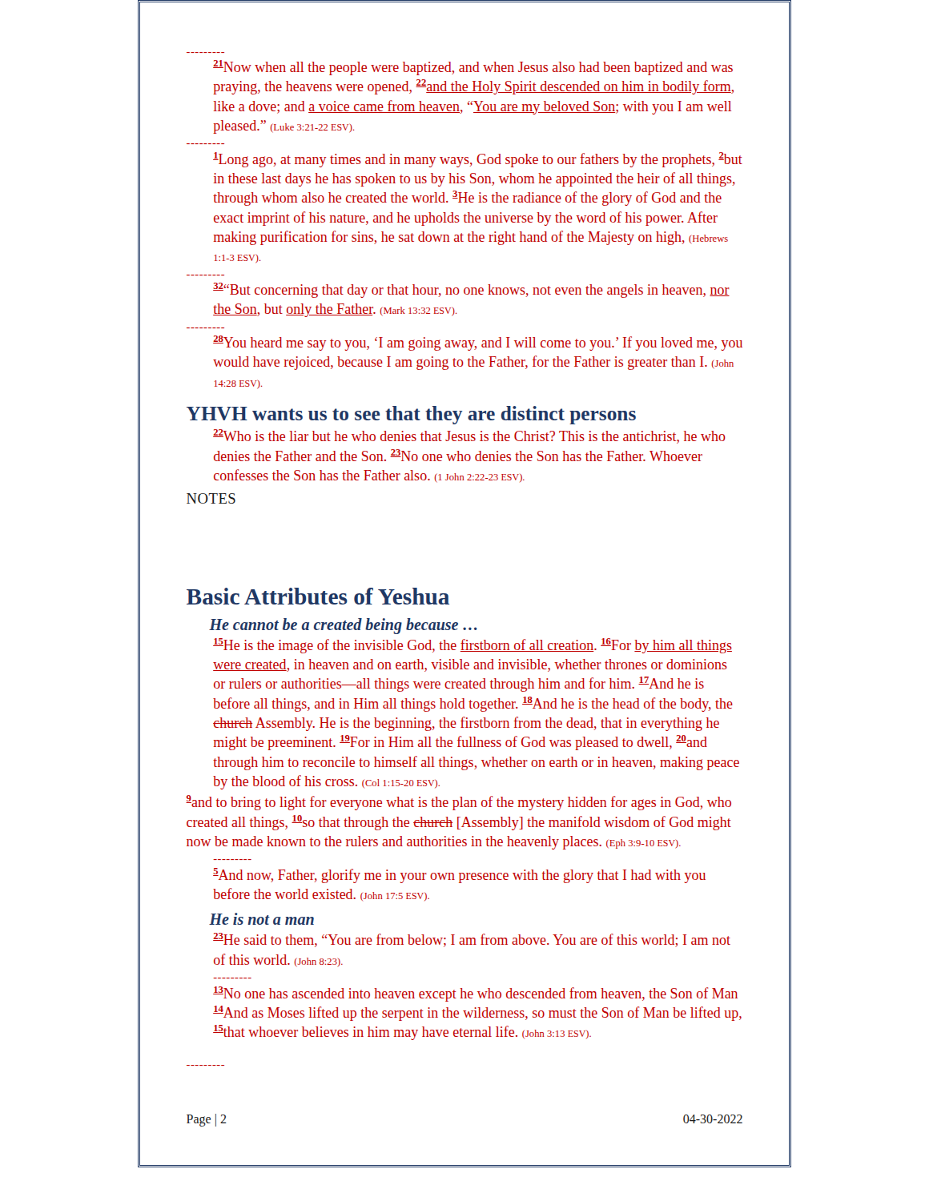---------
21Now when all the people were baptized, and when Jesus also had been baptized and was praying, the heavens were opened, 22and the Holy Spirit descended on him in bodily form, like a dove; and a voice came from heaven, “You are my beloved Son; with you I am well pleased.” (Luke 3:21-22 ESV).
---------
1Long ago, at many times and in many ways, God spoke to our fathers by the prophets, 2but in these last days he has spoken to us by his Son, whom he appointed the heir of all things, through whom also he created the world. 3He is the radiance of the glory of God and the exact imprint of his nature, and he upholds the universe by the word of his power. After making purification for sins, he sat down at the right hand of the Majesty on high, (Hebrews 1:1-3 ESV).
---------
32“But concerning that day or that hour, no one knows, not even the angels in heaven, nor the Son, but only the Father. (Mark 13:32 ESV).
---------
28You heard me say to you, ‘I am going away, and I will come to you.’ If you loved me, you would have rejoiced, because I am going to the Father, for the Father is greater than I. (John 14:28 ESV).
YHVH wants us to see that they are distinct persons
22Who is the liar but he who denies that Jesus is the Christ? This is the antichrist, he who denies the Father and the Son. 23No one who denies the Son has the Father. Whoever confesses the Son has the Father also. (1 John 2:22-23 ESV).
NOTES
Basic Attributes of Yeshua
He cannot be a created being because …
15He is the image of the invisible God, the firstborn of all creation. 16For by him all things were created, in heaven and on earth, visible and invisible, whether thrones or dominions or rulers or authorities—all things were created through him and for him. 17And he is before all things, and in Him all things hold together. 18And he is the head of the body, the church Assembly. He is the beginning, the firstborn from the dead, that in everything he might be preeminent. 19For in Him all the fullness of God was pleased to dwell, 20and through him to reconcile to himself all things, whether on earth or in heaven, making peace by the blood of his cross. (Col 1:15-20 ESV).
9and to bring to light for everyone what is the plan of the mystery hidden for ages in God, who created all things, 10so that through the church [Assembly] the manifold wisdom of God might now be made known to the rulers and authorities in the heavenly places. (Eph 3:9-10 ESV).
---------
5And now, Father, glorify me in your own presence with the glory that I had with you before the world existed. (John 17:5 ESV).
He is not a man
23He said to them, “You are from below; I am from above. You are of this world; I am not of this world. (John 8:23).
---------
13No one has ascended into heaven except he who descended from heaven, the Son of Man 14And as Moses lifted up the serpent in the wilderness, so must the Son of Man be lifted up, 15that whoever believes in him may have eternal life. (John 3:13 ESV).
---------
Page | 2 04-30-2022